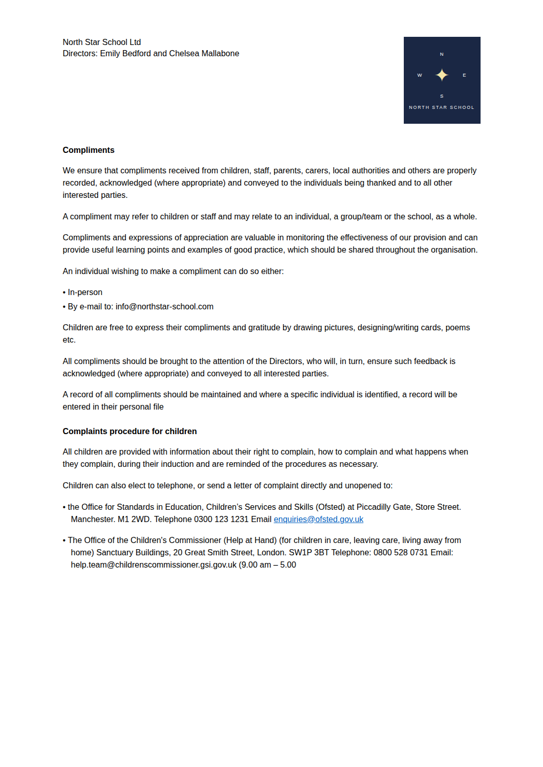North Star School Ltd
Directors: Emily Bedford and Chelsea Mallabone
N E S W ✦
NORTH STAR SCHOOL
Compliments
We ensure that compliments received from children, staff, parents, carers, local authorities and others are properly recorded, acknowledged (where appropriate) and conveyed to the individuals being thanked and to all other interested parties.
A compliment may refer to children or staff and may relate to an individual, a group/team or the school, as a whole.
Compliments and expressions of appreciation are valuable in monitoring the effectiveness of our provision and can provide useful learning points and examples of good practice, which should be shared throughout the organisation.
An individual wishing to make a compliment can do so either:
In-person
By e-mail to: info@northstar-school.com
Children are free to express their compliments and gratitude by drawing pictures, designing/writing cards, poems etc.
All compliments should be brought to the attention of the Directors, who will, in turn, ensure such feedback is acknowledged (where appropriate) and conveyed to all interested parties.
A record of all compliments should be maintained and where a specific individual is identified, a record will be entered in their personal file
Complaints procedure for children
All children are provided with information about their right to complain, how to complain and what happens when they complain, during their induction and are reminded of the procedures as necessary.
Children can also elect to telephone, or send a letter of complaint directly and unopened to:
the Office for Standards in Education, Children’s Services and Skills (Ofsted) at Piccadilly Gate, Store Street. Manchester. M1 2WD. Telephone 0300 123 1231 Email enquiries@ofsted.gov.uk
The Office of the Children's Commissioner (Help at Hand) (for children in care, leaving care, living away from home) Sanctuary Buildings, 20 Great Smith Street, London. SW1P 3BT Telephone: 0800 528 0731 Email: help.team@childrenscommissioner.gsi.gov.uk (9.00 am – 5.00